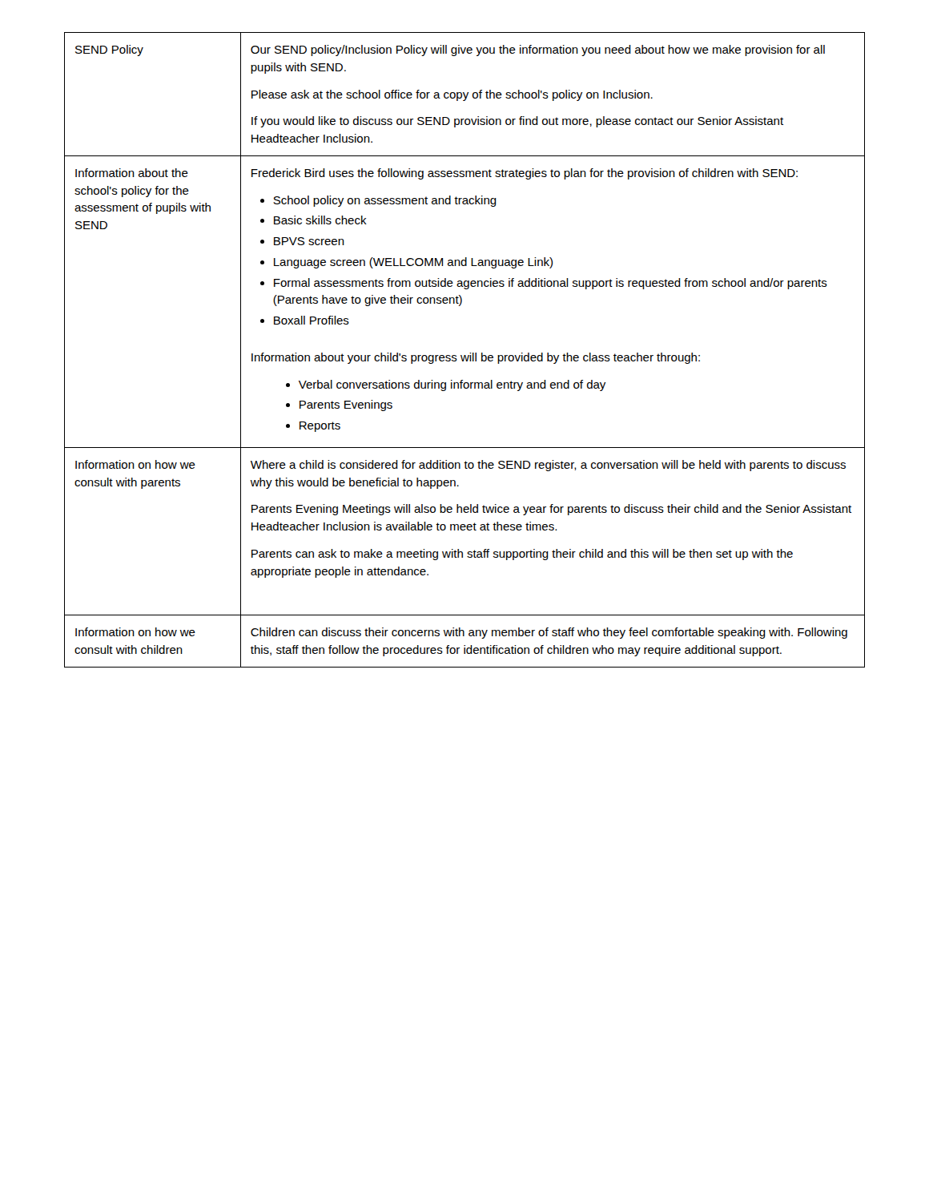| SEND Policy | Our SEND policy/Inclusion Policy will give you the information you need about how we make provision for all pupils with SEND. Please ask at the school office for a copy of the school's policy on Inclusion. If you would like to discuss our SEND provision or find out more, please contact our Senior Assistant Headteacher Inclusion. |
| Information about the school's policy for the assessment of pupils with SEND | Frederick Bird uses the following assessment strategies to plan for the provision of children with SEND: School policy on assessment and tracking Basic skills check BPVS screen Language screen (WELLCOMM and Language Link) Formal assessments from outside agencies if additional support is requested from school and/or parents (Parents have to give their consent) Boxall Profiles Information about your child's progress will be provided by the class teacher through: Verbal conversations during informal entry and end of day Parents Evenings Reports |
| Information on how we consult with parents | Where a child is considered for addition to the SEND register, a conversation will be held with parents to discuss why this would be beneficial to happen. Parents Evening Meetings will also be held twice a year for parents to discuss their child and the Senior Assistant Headteacher Inclusion is available to meet at these times. Parents can ask to make a meeting with staff supporting their child and this will be then set up with the appropriate people in attendance. |
| Information on how we consult with children | Children can discuss their concerns with any member of staff who they feel comfortable speaking with. Following this, staff then follow the procedures for identification of children who may require additional support. |